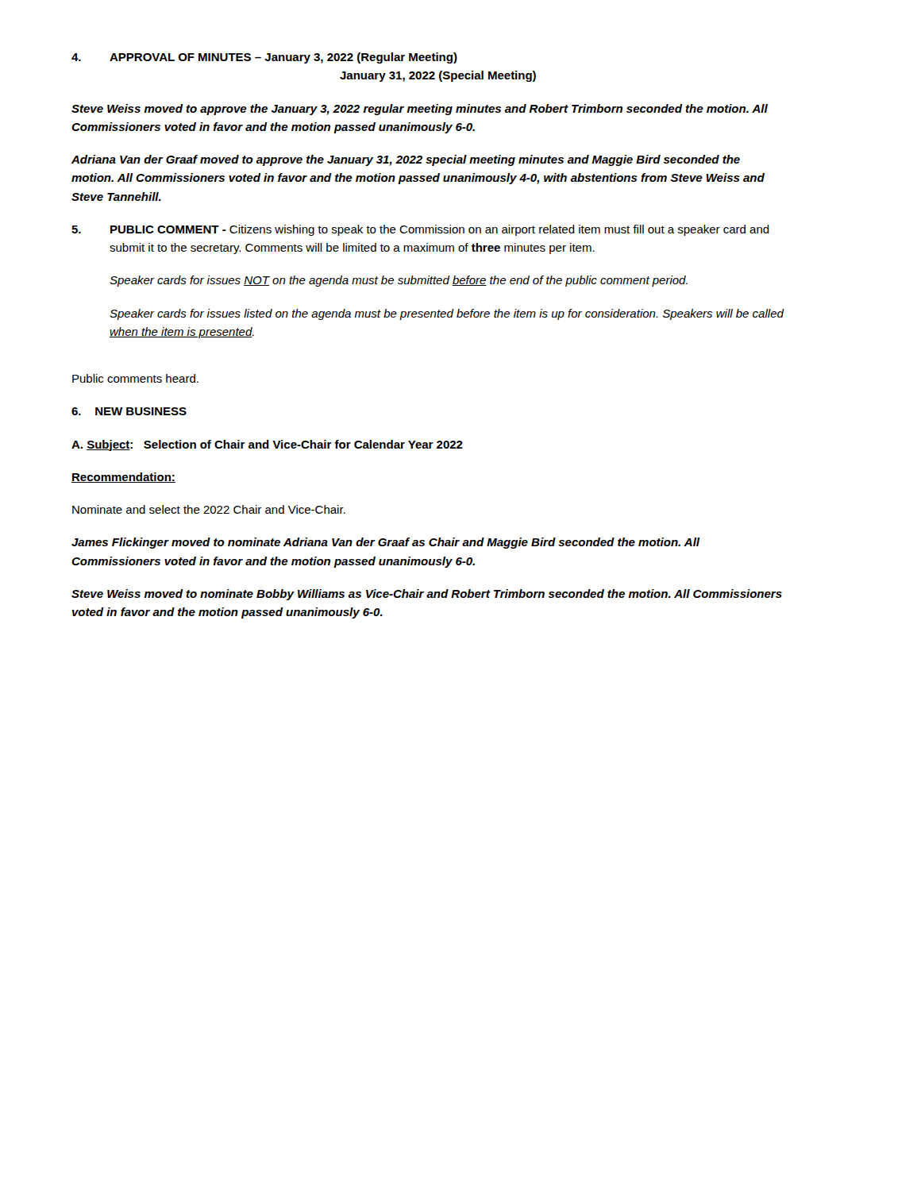4.
APPROVAL OF MINUTES – January 3, 2022 (Regular Meeting)
January 31, 2022 (Special Meeting)
Steve Weiss moved to approve the January 3, 2022 regular meeting minutes and Robert Trimborn seconded the motion. All Commissioners voted in favor and the motion passed unanimously 6-0.
Adriana Van der Graaf moved to approve the January 31, 2022 special meeting minutes and Maggie Bird seconded the motion. All Commissioners voted in favor and the motion passed unanimously 4-0, with abstentions from Steve Weiss and Steve Tannehill.
5.
PUBLIC COMMENT - Citizens wishing to speak to the Commission on an airport related item must fill out a speaker card and submit it to the secretary. Comments will be limited to a maximum of three minutes per item.
Speaker cards for issues NOT on the agenda must be submitted before the end of the public comment period.
Speaker cards for issues listed on the agenda must be presented before the item is up for consideration. Speakers will be called when the item is presented.
Public comments heard.
6. NEW BUSINESS
A. Subject: Selection of Chair and Vice-Chair for Calendar Year 2022
Recommendation:
Nominate and select the 2022 Chair and Vice-Chair.
James Flickinger moved to nominate Adriana Van der Graaf as Chair and Maggie Bird seconded the motion. All Commissioners voted in favor and the motion passed unanimously 6-0.
Steve Weiss moved to nominate Bobby Williams as Vice-Chair and Robert Trimborn seconded the motion. All Commissioners voted in favor and the motion passed unanimously 6-0.